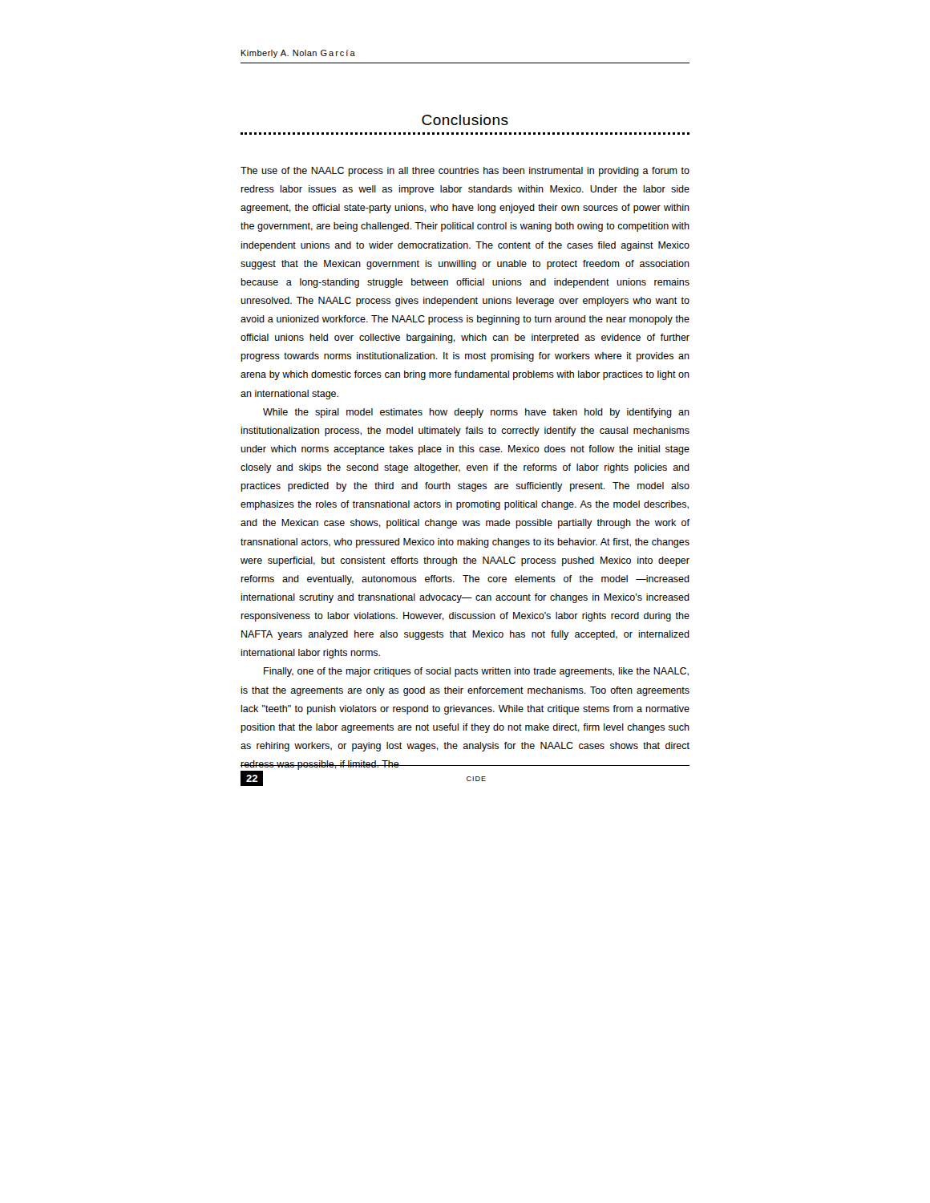Kimberly A. Nolan García
Conclusions
The use of the NAALC process in all three countries has been instrumental in providing a forum to redress labor issues as well as improve labor standards within Mexico. Under the labor side agreement, the official state-party unions, who have long enjoyed their own sources of power within the government, are being challenged. Their political control is waning both owing to competition with independent unions and to wider democratization. The content of the cases filed against Mexico suggest that the Mexican government is unwilling or unable to protect freedom of association because a long-standing struggle between official unions and independent unions remains unresolved. The NAALC process gives independent unions leverage over employers who want to avoid a unionized workforce. The NAALC process is beginning to turn around the near monopoly the official unions held over collective bargaining, which can be interpreted as evidence of further progress towards norms institutionalization. It is most promising for workers where it provides an arena by which domestic forces can bring more fundamental problems with labor practices to light on an international stage.
While the spiral model estimates how deeply norms have taken hold by identifying an institutionalization process, the model ultimately fails to correctly identify the causal mechanisms under which norms acceptance takes place in this case. Mexico does not follow the initial stage closely and skips the second stage altogether, even if the reforms of labor rights policies and practices predicted by the third and fourth stages are sufficiently present. The model also emphasizes the roles of transnational actors in promoting political change. As the model describes, and the Mexican case shows, political change was made possible partially through the work of transnational actors, who pressured Mexico into making changes to its behavior. At first, the changes were superficial, but consistent efforts through the NAALC process pushed Mexico into deeper reforms and eventually, autonomous efforts. The core elements of the model —increased international scrutiny and transnational advocacy— can account for changes in Mexico's increased responsiveness to labor violations. However, discussion of Mexico's labor rights record during the NAFTA years analyzed here also suggests that Mexico has not fully accepted, or internalized international labor rights norms.
Finally, one of the major critiques of social pacts written into trade agreements, like the NAALC, is that the agreements are only as good as their enforcement mechanisms. Too often agreements lack "teeth" to punish violators or respond to grievances. While that critique stems from a normative position that the labor agreements are not useful if they do not make direct, firm level changes such as rehiring workers, or paying lost wages, the analysis for the NAALC cases shows that direct redress was possible, if limited. The
22 CIDE